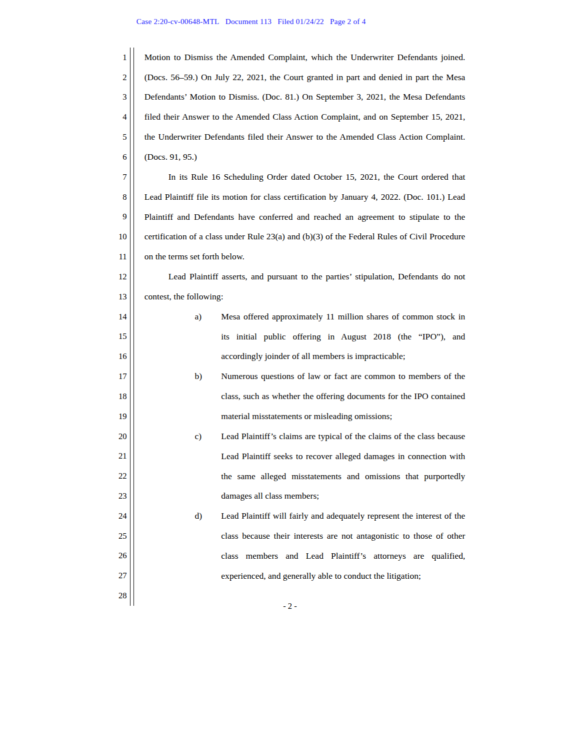Case 2:20-cv-00648-MTL Document 113 Filed 01/24/22 Page 2 of 4
1
2
3
4
5
6
7
8
9
10
11
12
13
14
15
16
17
18
19
20
21
22
23
24
25
26
27
28
Motion to Dismiss the Amended Complaint, which the Underwriter Defendants joined. (Docs. 56–59.) On July 22, 2021, the Court granted in part and denied in part the Mesa Defendants’ Motion to Dismiss. (Doc. 81.) On September 3, 2021, the Mesa Defendants filed their Answer to the Amended Class Action Complaint, and on September 15, 2021, the Underwriter Defendants filed their Answer to the Amended Class Action Complaint. (Docs. 91, 95.)
In its Rule 16 Scheduling Order dated October 15, 2021, the Court ordered that Lead Plaintiff file its motion for class certification by January 4, 2022. (Doc. 101.) Lead Plaintiff and Defendants have conferred and reached an agreement to stipulate to the certification of a class under Rule 23(a) and (b)(3) of the Federal Rules of Civil Procedure on the terms set forth below.
Lead Plaintiff asserts, and pursuant to the parties’ stipulation, Defendants do not contest, the following:
a) Mesa offered approximately 11 million shares of common stock in its initial public offering in August 2018 (the “IPO”), and accordingly joinder of all members is impracticable;
b) Numerous questions of law or fact are common to members of the class, such as whether the offering documents for the IPO contained material misstatements or misleading omissions;
c) Lead Plaintiff’s claims are typical of the claims of the class because Lead Plaintiff seeks to recover alleged damages in connection with the same alleged misstatements and omissions that purportedly damages all class members;
d) Lead Plaintiff will fairly and adequately represent the interest of the class because their interests are not antagonistic to those of other class members and Lead Plaintiff’s attorneys are qualified, experienced, and generally able to conduct the litigation;
- 2 -